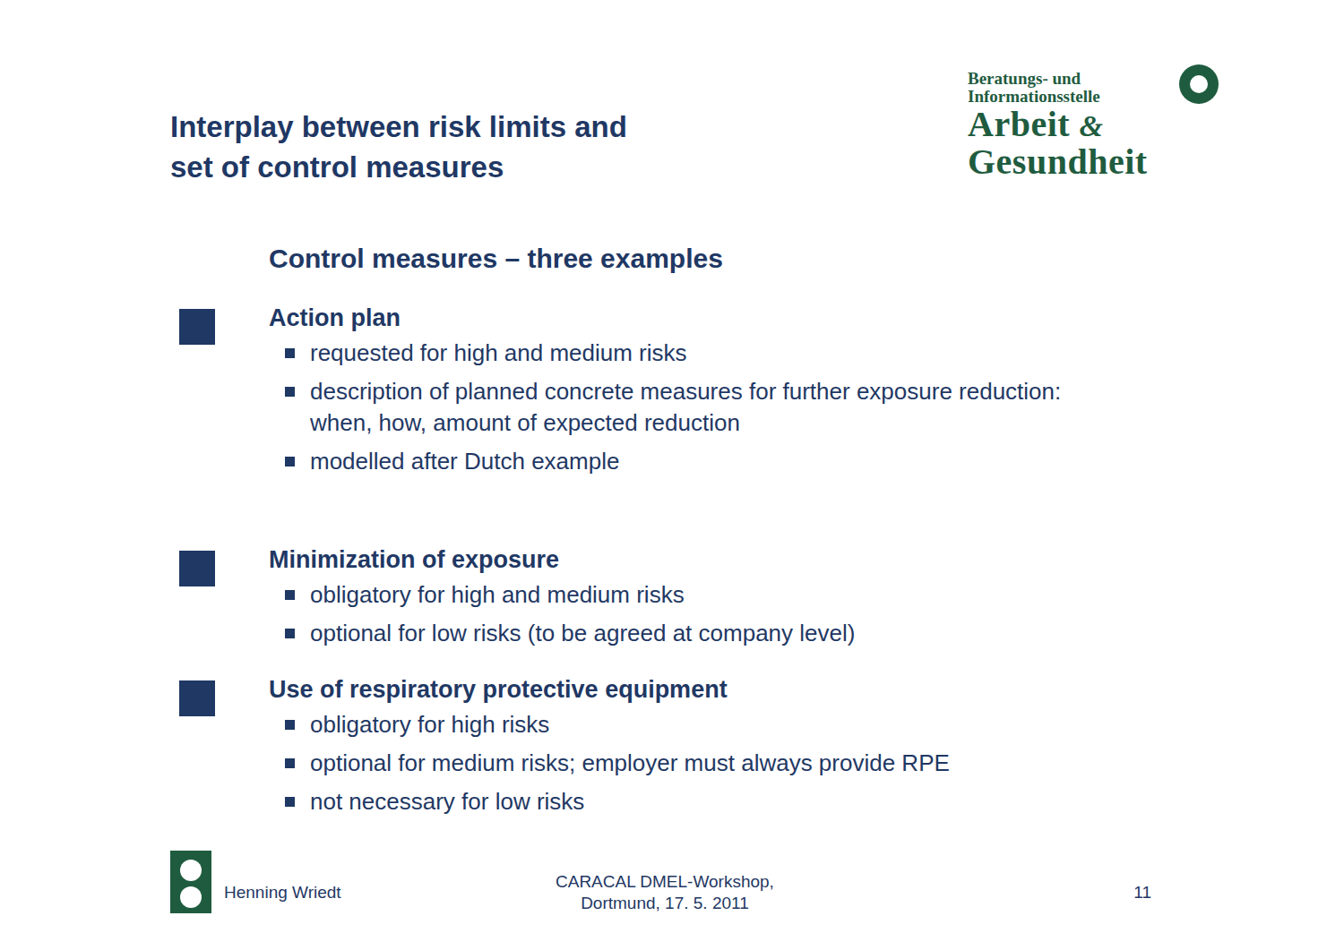Beratungs- und
Informationsstelle
Arbeit &
Gesundheit
Interplay between risk limits and
set of control measures
Control measures – three examples
Action plan
requested for high and medium risks
description of planned concrete measures for further exposure reduction:
when, how, amount of expected reduction
modelled after Dutch example
Minimization of exposure
obligatory for high and medium risks
optional for low risks (to be agreed at company level)
Use of respiratory protective equipment
obligatory for high risks
optional for medium risks; employer must always provide RPE
not necessary for low risks
Henning Wriedt
CARACAL DMEL-Workshop,
Dortmund, 17. 5. 2011
11